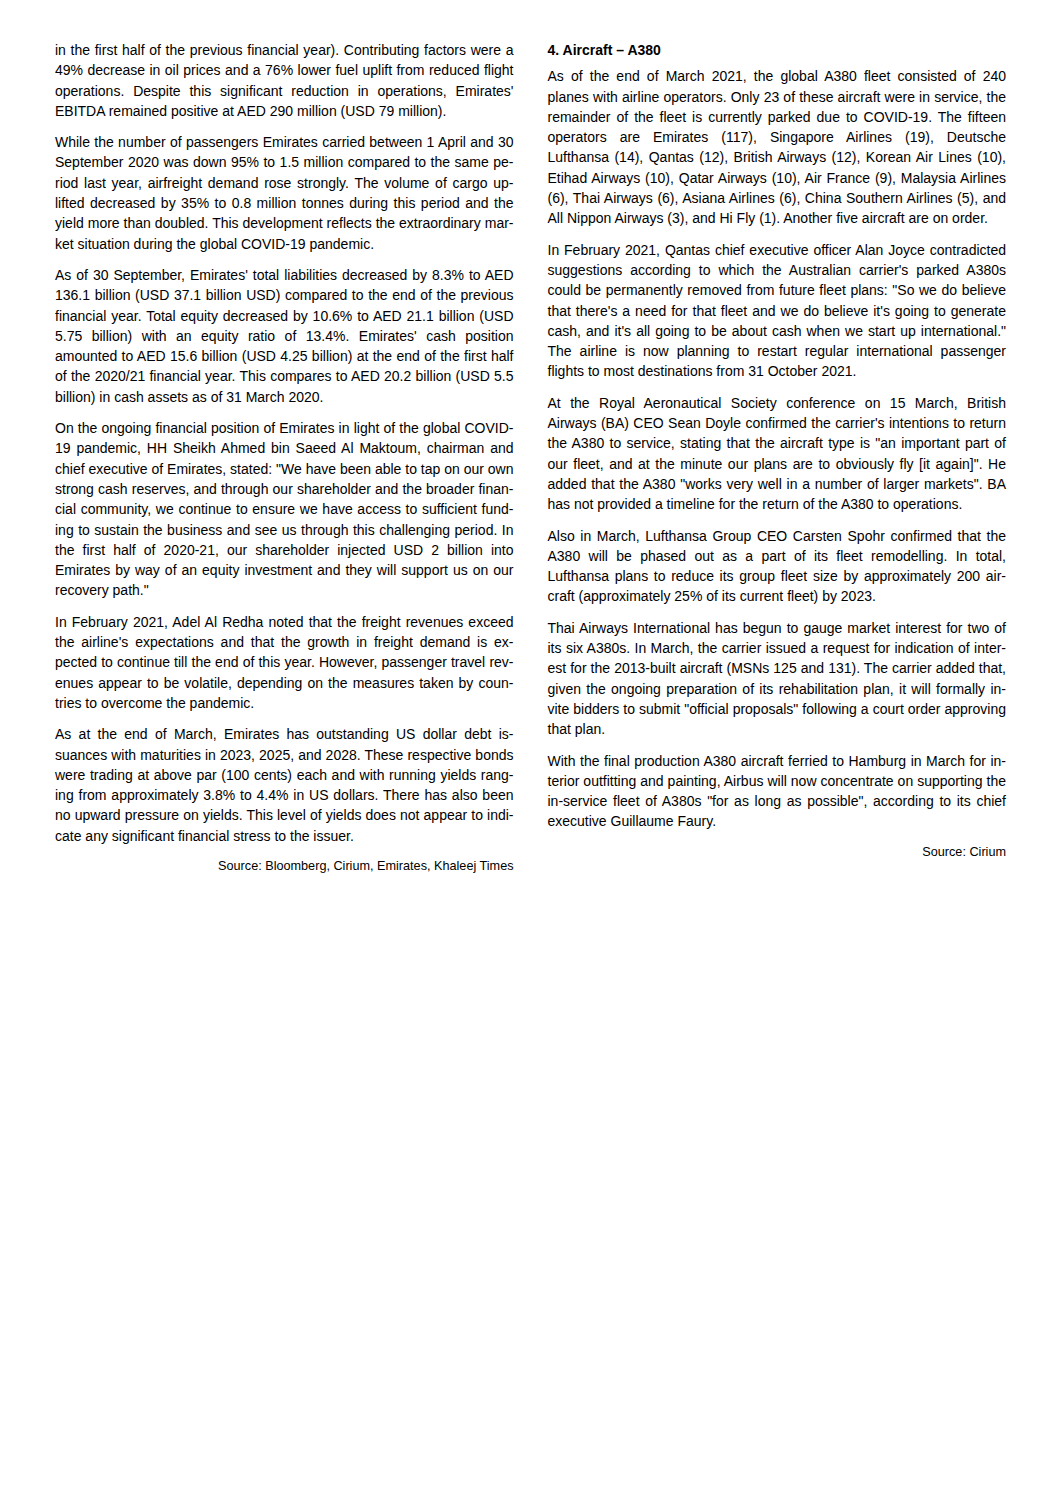in the first half of the previous financial year). Contributing factors were a 49% decrease in oil prices and a 76% lower fuel uplift from reduced flight operations. Despite this significant reduction in operations, Emirates' EBITDA remained positive at AED 290 million (USD 79 million).
While the number of passengers Emirates carried between 1 April and 30 September 2020 was down 95% to 1.5 million compared to the same period last year, airfreight demand rose strongly. The volume of cargo uplifted decreased by 35% to 0.8 million tonnes during this period and the yield more than doubled. This development reflects the extraordinary market situation during the global COVID-19 pandemic.
As of 30 September, Emirates' total liabilities decreased by 8.3% to AED 136.1 billion (USD 37.1 billion USD) compared to the end of the previous financial year. Total equity decreased by 10.6% to AED 21.1 billion (USD 5.75 billion) with an equity ratio of 13.4%. Emirates' cash position amounted to AED 15.6 billion (USD 4.25 billion) at the end of the first half of the 2020/21 financial year. This compares to AED 20.2 billion (USD 5.5 billion) in cash assets as of 31 March 2020.
On the ongoing financial position of Emirates in light of the global COVID-19 pandemic, HH Sheikh Ahmed bin Saeed Al Maktoum, chairman and chief executive of Emirates, stated: "We have been able to tap on our own strong cash reserves, and through our shareholder and the broader financial community, we continue to ensure we have access to sufficient funding to sustain the business and see us through this challenging period. In the first half of 2020-21, our shareholder injected USD 2 billion into Emirates by way of an equity investment and they will support us on our recovery path."
In February 2021, Adel Al Redha noted that the freight revenues exceed the airline's expectations and that the growth in freight demand is expected to continue till the end of this year. However, passenger travel revenues appear to be volatile, depending on the measures taken by countries to overcome the pandemic.
As at the end of March, Emirates has outstanding US dollar debt issuances with maturities in 2023, 2025, and 2028. These respective bonds were trading at above par (100 cents) each and with running yields ranging from approximately 3.8% to 4.4% in US dollars. There has also been no upward pressure on yields. This level of yields does not appear to indicate any significant financial stress to the issuer.
Source: Bloomberg, Cirium, Emirates, Khaleej Times
4. Aircraft – A380
As of the end of March 2021, the global A380 fleet consisted of 240 planes with airline operators. Only 23 of these aircraft were in service, the remainder of the fleet is currently parked due to COVID-19. The fifteen operators are Emirates (117), Singapore Airlines (19), Deutsche Lufthansa (14), Qantas (12), British Airways (12), Korean Air Lines (10), Etihad Airways (10), Qatar Airways (10), Air France (9), Malaysia Airlines (6), Thai Airways (6), Asiana Airlines (6), China Southern Airlines (5), and All Nippon Airways (3), and Hi Fly (1). Another five aircraft are on order.
In February 2021, Qantas chief executive officer Alan Joyce contradicted suggestions according to which the Australian carrier's parked A380s could be permanently removed from future fleet plans: "So we do believe that there's a need for that fleet and we do believe it's going to generate cash, and it's all going to be about cash when we start up international." The airline is now planning to restart regular international passenger flights to most destinations from 31 October 2021.
At the Royal Aeronautical Society conference on 15 March, British Airways (BA) CEO Sean Doyle confirmed the carrier's intentions to return the A380 to service, stating that the aircraft type is "an important part of our fleet, and at the minute our plans are to obviously fly [it again]". He added that the A380 "works very well in a number of larger markets". BA has not provided a timeline for the return of the A380 to operations.
Also in March, Lufthansa Group CEO Carsten Spohr confirmed that the A380 will be phased out as a part of its fleet remodelling. In total, Lufthansa plans to reduce its group fleet size by approximately 200 aircraft (approximately 25% of its current fleet) by 2023.
Thai Airways International has begun to gauge market interest for two of its six A380s. In March, the carrier issued a request for indication of interest for the 2013-built aircraft (MSNs 125 and 131). The carrier added that, given the ongoing preparation of its rehabilitation plan, it will formally invite bidders to submit "official proposals" following a court order approving that plan.
With the final production A380 aircraft ferried to Hamburg in March for interior outfitting and painting, Airbus will now concentrate on supporting the in-service fleet of A380s "for as long as possible", according to its chief executive Guillaume Faury.
Source: Cirium